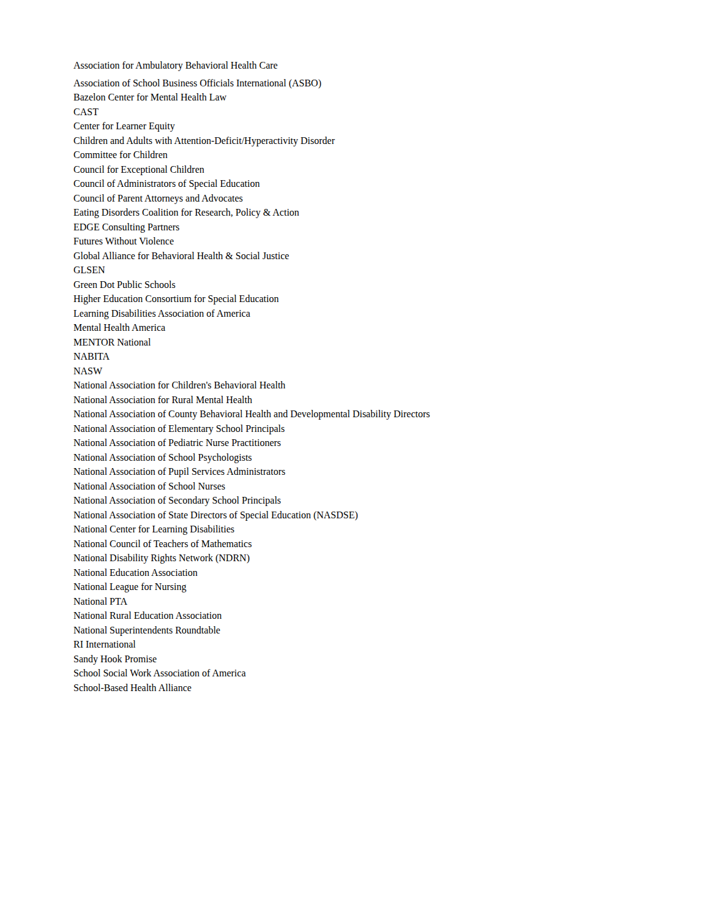Association for Ambulatory Behavioral Health Care
Association of School Business Officials International (ASBO)
Bazelon Center for Mental Health Law
CAST
Center for Learner Equity
Children and Adults with Attention-Deficit/Hyperactivity Disorder
Committee for Children
Council for Exceptional Children
Council of Administrators of Special Education
Council of Parent Attorneys and Advocates
Eating Disorders Coalition for Research, Policy & Action
EDGE Consulting Partners
Futures Without Violence
Global Alliance for Behavioral Health & Social Justice
GLSEN
Green Dot Public Schools
Higher Education Consortium for Special Education
Learning Disabilities Association of America
Mental Health America
MENTOR National
NABITA
NASW
National Association for Children's Behavioral Health
National Association for Rural Mental Health
National Association of County Behavioral Health and Developmental Disability Directors
National Association of Elementary School Principals
National Association of Pediatric Nurse Practitioners
National Association of School Psychologists
National Association of Pupil Services Administrators
National Association of School Nurses
National Association of Secondary School Principals
National Association of State Directors of Special Education (NASDSE)
National Center for Learning Disabilities
National Council of Teachers of Mathematics
National Disability Rights Network (NDRN)
National Education Association
National League for Nursing
National PTA
National Rural Education Association
National Superintendents Roundtable
RI International
Sandy Hook Promise
School Social Work Association of America
School-Based Health Alliance